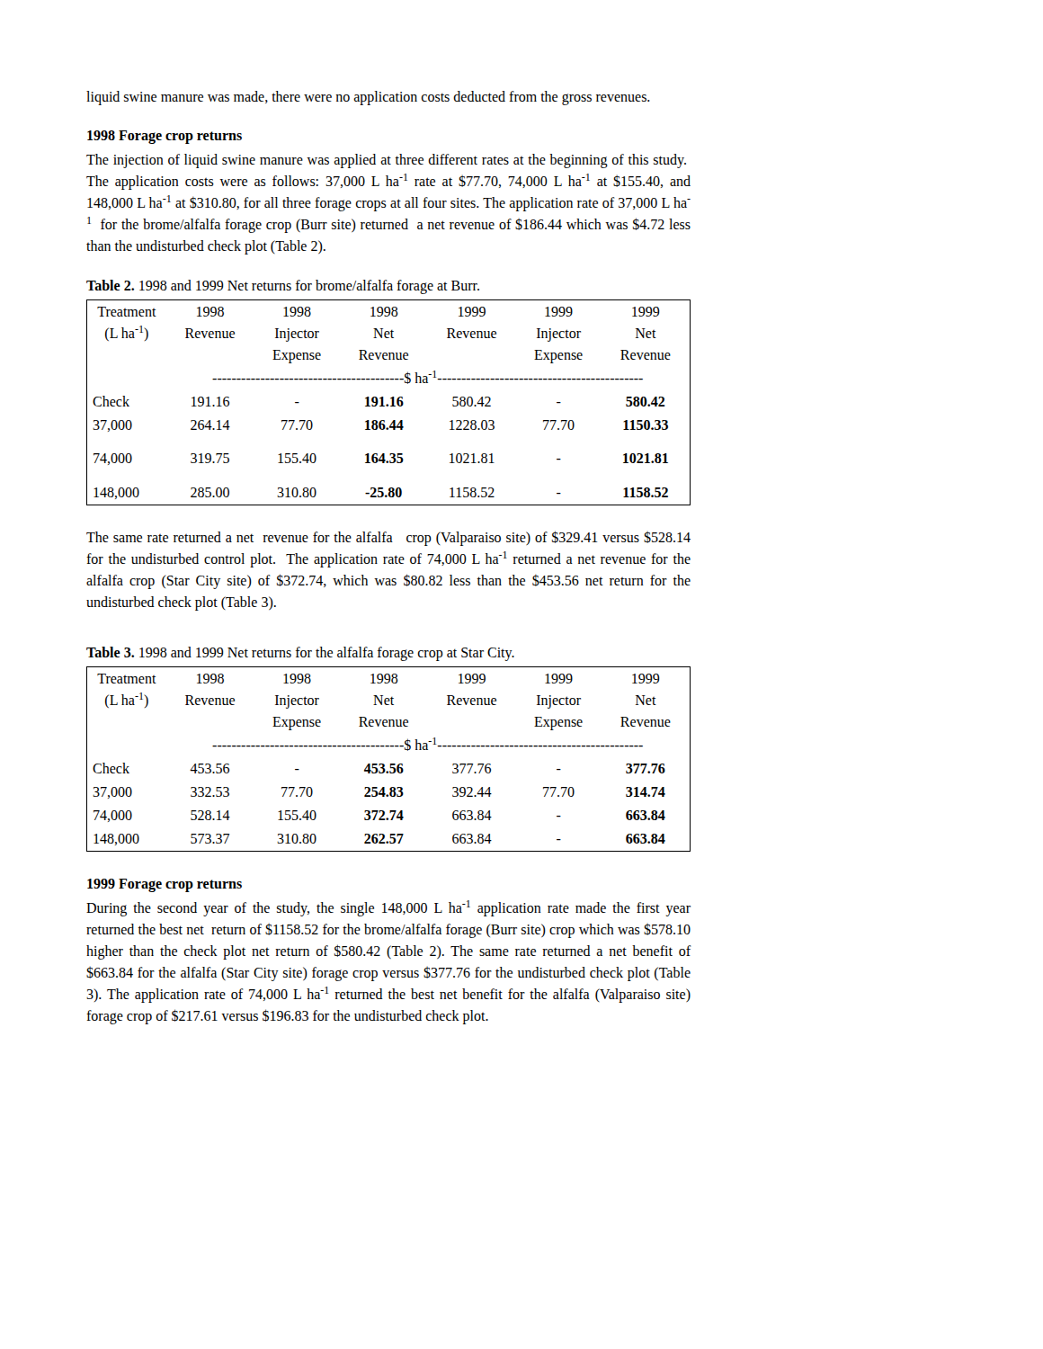liquid swine manure was made, there were no application costs deducted from the gross revenues.
1998 Forage crop returns
The injection of liquid swine manure was applied at three different rates at the beginning of this study. The application costs were as follows: 37,000 L ha-1 rate at $77.70, 74,000 L ha-1 at $155.40, and 148,000 L ha-1 at $310.80, for all three forage crops at all four sites. The application rate of 37,000 L ha-1 for the brome/alfalfa forage crop (Burr site) returned a net revenue of $186.44 which was $4.72 less than the undisturbed check plot (Table 2).
Table 2. 1998 and 1999 Net returns for brome/alfalfa forage at Burr.
| Treatment (L ha -1 ) | 1998 Revenue | 1998 Injector Expense | 1998 Net Revenue | 1999 Revenue | 1999 Injector Expense | 1999 Net Revenue |
| --- | --- | --- | --- | --- | --- | --- |
| | ----------------------------------------$ ha -1 ------------------------------------------- |
| Check | 191.16 | - | 191.16 | 580.42 | - | 580.42 |
| 37,000 | 264.14 | 77.70 | 186.44 | 1228.03 | 77.70 | 1150.33 |
| 74,000 | 319.75 | 155.40 | 164.35 | 1021.81 | - | 1021.81 |
| 148,000 | 285.00 | 310.80 | -25.80 | 1158.52 | - | 1158.52 |
The same rate returned a net revenue for the alfalfa crop (Valparaiso site) of $329.41 versus $528.14 for the undisturbed control plot. The application rate of 74,000 L ha-1 returned a net revenue for the alfalfa crop (Star City site) of $372.74, which was $80.82 less than the $453.56 net return for the undisturbed check plot (Table 3).
Table 3. 1998 and 1999 Net returns for the alfalfa forage crop at Star City.
| Treatment (L ha -1 ) | 1998 Revenue | 1998 Injector Expense | 1998 Net Revenue | 1999 Revenue | 1999 Injector Expense | 1999 Net Revenue |
| --- | --- | --- | --- | --- | --- | --- |
| | ----------------------------------------$ ha -1 ------------------------------------------- |
| Check | 453.56 | - | 453.56 | 377.76 | - | 377.76 |
| 37,000 | 332.53 | 77.70 | 254.83 | 392.44 | 77.70 | 314.74 |
| 74,000 | 528.14 | 155.40 | 372.74 | 663.84 | - | 663.84 |
| 148,000 | 573.37 | 310.80 | 262.57 | 663.84 | - | 663.84 |
1999 Forage crop returns
During the second year of the study, the single 148,000 L ha-1 application rate made the first year returned the best net return of $1158.52 for the brome/alfalfa forage (Burr site) crop which was $578.10 higher than the check plot net return of $580.42 (Table 2). The same rate returned a net benefit of $663.84 for the alfalfa (Star City site) forage crop versus $377.76 for the undisturbed check plot (Table 3). The application rate of 74,000 L ha-1 returned the best net benefit for the alfalfa (Valparaiso site) forage crop of $217.61 versus $196.83 for the undisturbed check plot.